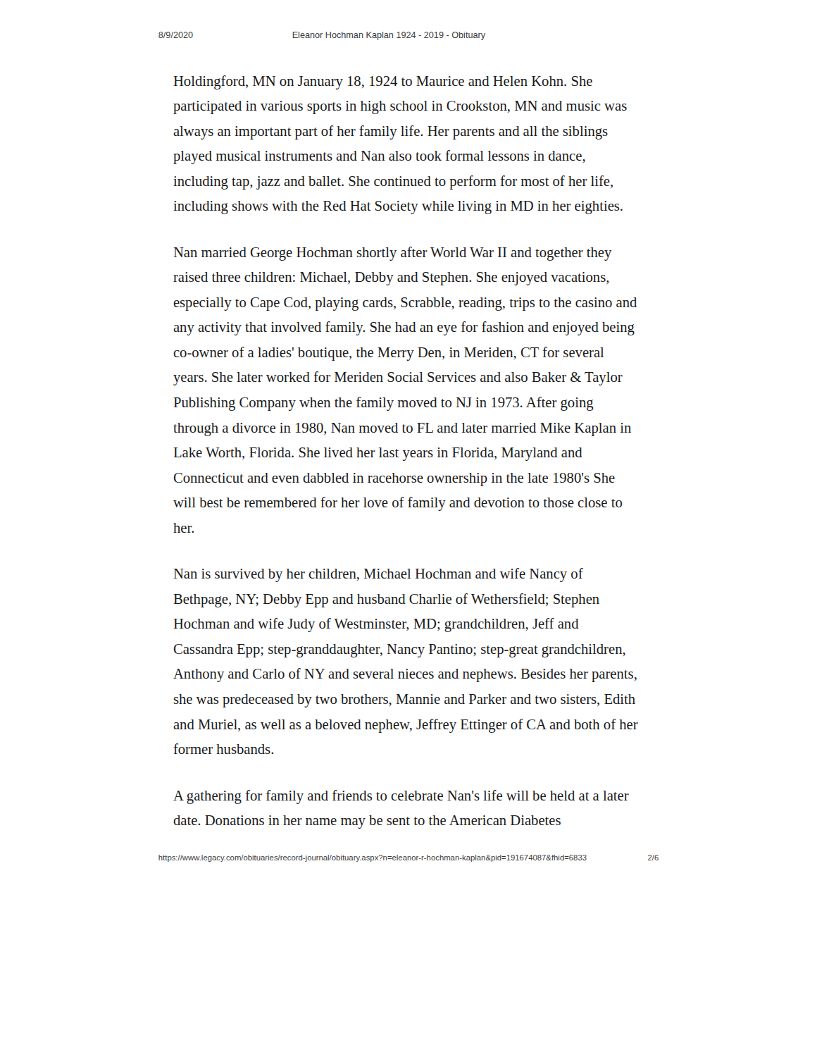8/9/2020 Eleanor Hochman Kaplan 1924 - 2019 - Obituary
Holdingford, MN on January 18, 1924 to Maurice and Helen Kohn. She participated in various sports in high school in Crookston, MN and music was always an important part of her family life. Her parents and all the siblings played musical instruments and Nan also took formal lessons in dance, including tap, jazz and ballet. She continued to perform for most of her life, including shows with the Red Hat Society while living in MD in her eighties.
Nan married George Hochman shortly after World War II and together they raised three children: Michael, Debby and Stephen. She enjoyed vacations, especially to Cape Cod, playing cards, Scrabble, reading, trips to the casino and any activity that involved family. She had an eye for fashion and enjoyed being co-owner of a ladies' boutique, the Merry Den, in Meriden, CT for several years. She later worked for Meriden Social Services and also Baker & Taylor Publishing Company when the family moved to NJ in 1973. After going through a divorce in 1980, Nan moved to FL and later married Mike Kaplan in Lake Worth, Florida. She lived her last years in Florida, Maryland and Connecticut and even dabbled in racehorse ownership in the late 1980's She will best be remembered for her love of family and devotion to those close to her.
Nan is survived by her children, Michael Hochman and wife Nancy of Bethpage, NY; Debby Epp and husband Charlie of Wethersfield; Stephen Hochman and wife Judy of Westminster, MD; grandchildren, Jeff and Cassandra Epp; step-granddaughter, Nancy Pantino; step-great grandchildren, Anthony and Carlo of NY and several nieces and nephews. Besides her parents, she was predeceased by two brothers, Mannie and Parker and two sisters, Edith and Muriel, as well as a beloved nephew, Jeffrey Ettinger of CA and both of her former husbands.
A gathering for family and friends to celebrate Nan's life will be held at a later date. Donations in her name may be sent to the American Diabetes
https://www.legacy.com/obituaries/record-journal/obituary.aspx?n=eleanor-r-hochman-kaplan&pid=191674087&fhid=6833 2/6